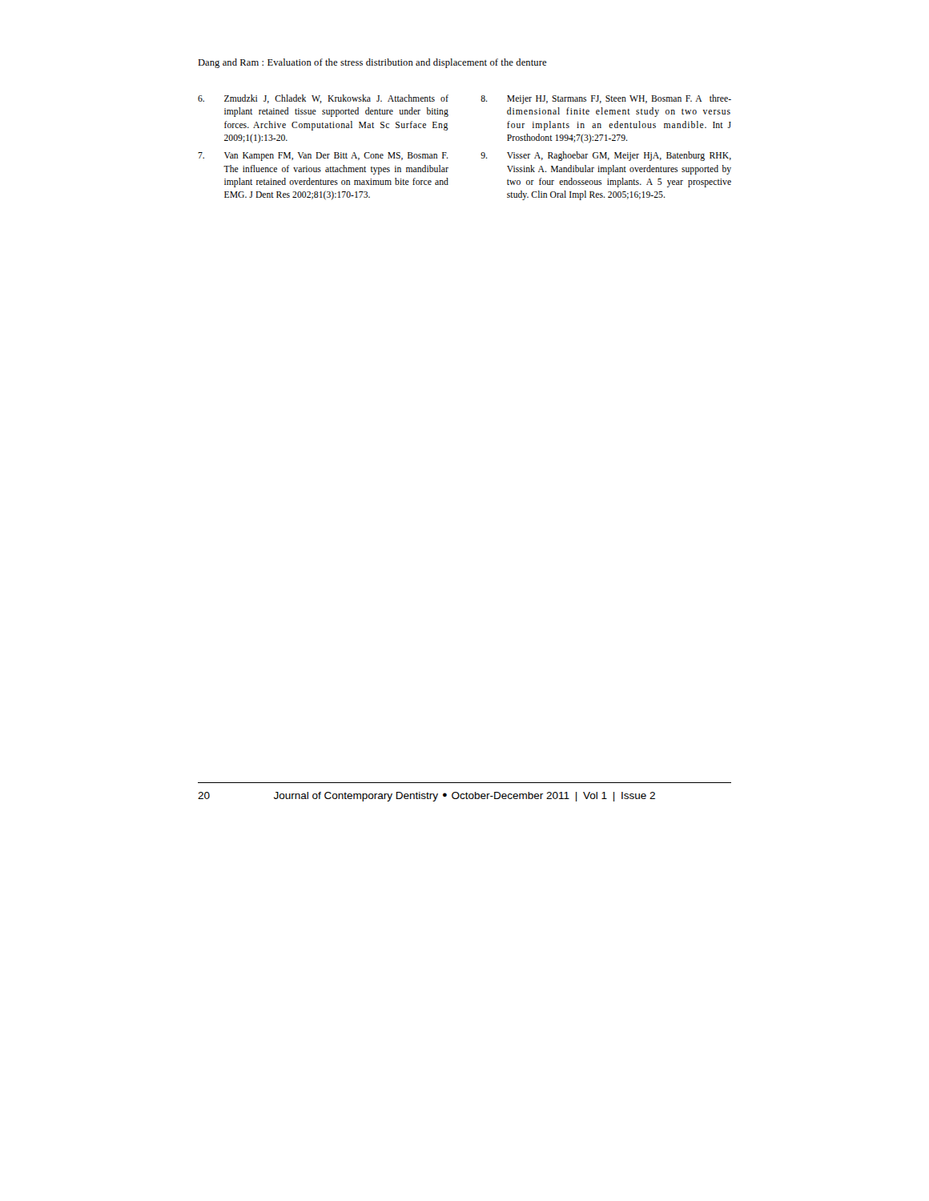Dang and Ram : Evaluation of the stress distribution and displacement of the denture
6. Zmudzki J, Chladek W, Krukowska J. Attachments of implant retained tissue supported denture under biting forces. Archive Computational Mat Sc Surface Eng 2009;1(1):13-20.
7. Van Kampen FM, Van Der Bitt A, Cone MS, Bosman F. The influence of various attachment types in mandibular implant retained overdentures on maximum bite force and EMG. J Dent Res 2002;81(3):170-173.
8. Meijer HJ, Starmans FJ, Steen WH, Bosman F. A three-dimensional finite element study on two versus four implants in an edentulous mandible. Int J Prosthodont 1994;7(3):271-279.
9. Visser A, Raghoebar GM, Meijer HjA, Batenburg RHK, Vissink A. Mandibular implant overdentures supported by two or four endosseous implants. A 5 year prospective study. Clin Oral Impl Res. 2005;16;19-25.
20
Journal of Contemporary Dentistry ● October-December 2011 | Vol 1 | Issue 2